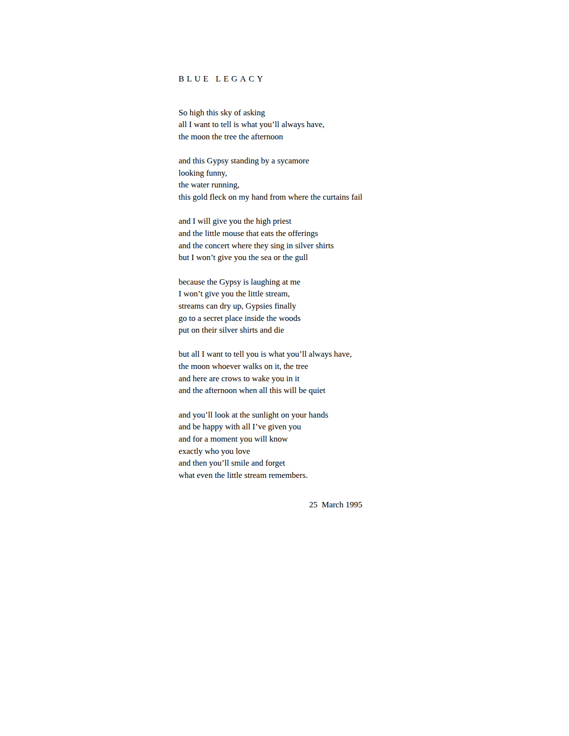BLUE LEGACY
So high this sky of asking
all I want to tell is what you’ll always have,
the moon the tree the afternoon
and this Gypsy standing by a sycamore
looking funny,
the water running,
this gold fleck on my hand from where the curtains fail
and I will give you the high priest
and the little mouse that eats the offerings
and the concert where they sing in silver shirts
but I won’t give you the sea or the gull
because the Gypsy is laughing at me
I won’t give you the little stream,
streams can dry up, Gypsies finally
go to a secret place inside the woods
put on their silver shirts and die
but all I want to tell you is what you’ll always have,
the moon whoever walks on it, the tree
and here are crows to wake you in it
and the afternoon when all this will be quiet
and you’ll look at the sunlight on your hands
and be happy with all I’ve given you
and for a moment you will know
exactly who you love
and then you’ll smile and forget
what even the little stream remembers.
25 March 1995